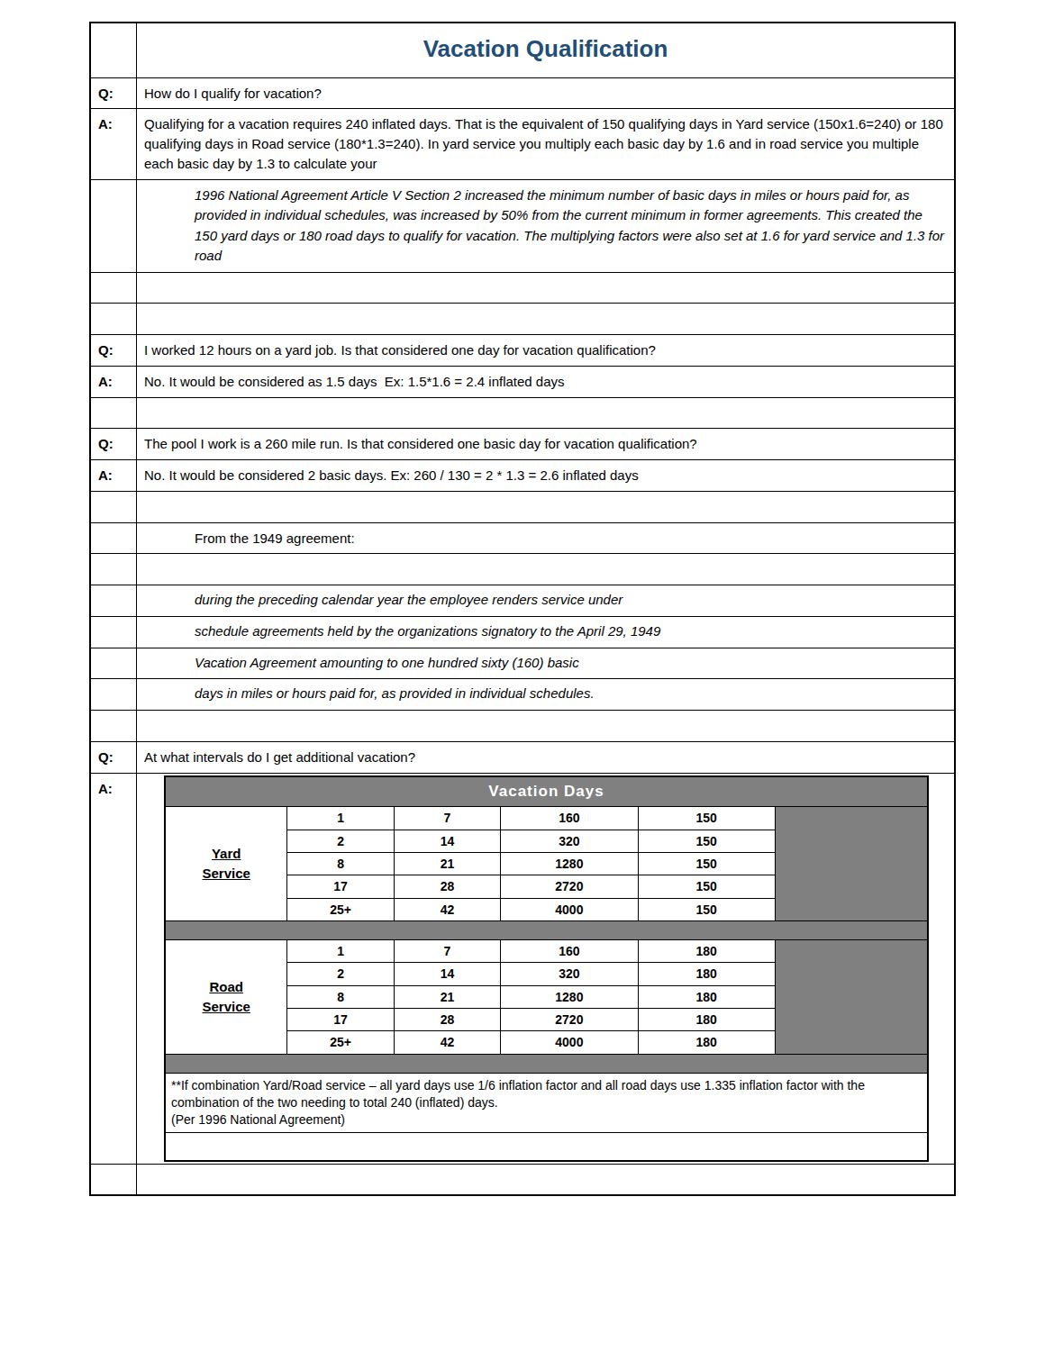| | Vacation Qualification |
| Q: | How do I qualify for vacation? |
| A: | Qualifying for a vacation requires 240 inflated days. That is the equivalent of 150 qualifying days in Yard service (150x1.6=240) or 180 qualifying days in Road service (180*1.3=240). In yard service you multiply each basic day by 1.6 and in road service you multiple each basic day by 1.3 to calculate your |
| | 1996 National Agreement Article V Section 2 increased the minimum number of basic days in miles or hours paid for, as provided in individual schedules, was increased by 50% from the current minimum in former agreements. This created the 150 yard days or 180 road days to qualify for vacation. The multiplying factors were also set at 1.6 for yard service and 1.3 for road |
| Q: | I worked 12 hours on a yard job. Is that considered one day for vacation qualification? |
| A: | No. It would be considered as 1.5 days Ex: 1.5*1.6 = 2.4 inflated days |
| Q: | The pool I work is a 260 mile run. Is that considered one basic day for vacation qualification? |
| A: | No. It would be considered 2 basic days. Ex: 260 / 130 = 2 * 1.3 = 2.6 inflated days |
| | From the 1949 agreement: |
| | during the preceding calendar year the employee renders service under |
| | schedule agreements held by the organizations signatory to the April 29, 1949 |
| | Vacation Agreement amounting to one hundred sixty (160) basic |
| | days in miles or hours paid for, as provided in individual schedules. |
| Q: | At what intervals do I get additional vacation? |
| A: | / Vacation Days / / --- / / Yard Service / 1 / 7 / 160 / 150 / / / 2 / 14 / 320 / 150 / / 8 / 21 / 1280 / 150 / / 17 / 28 / 2720 / 150 / / 25+ / 42 / 4000 / 150 / / Road Service / 1 / 7 / 160 / 180 / / / 2 / 14 / 320 / 180 / / 8 / 21 / 1280 / 180 / / 17 / 28 / 2720 / 180 / / 25+ / 42 / 4000 / 180 / / **If combination Yard/Road service – all yard days use 1/6 inflation factor and all road days use 1.335 inflation factor with the combination of the two needing to total 240 (inflated) days. (Per 1996 National Agreement) / |